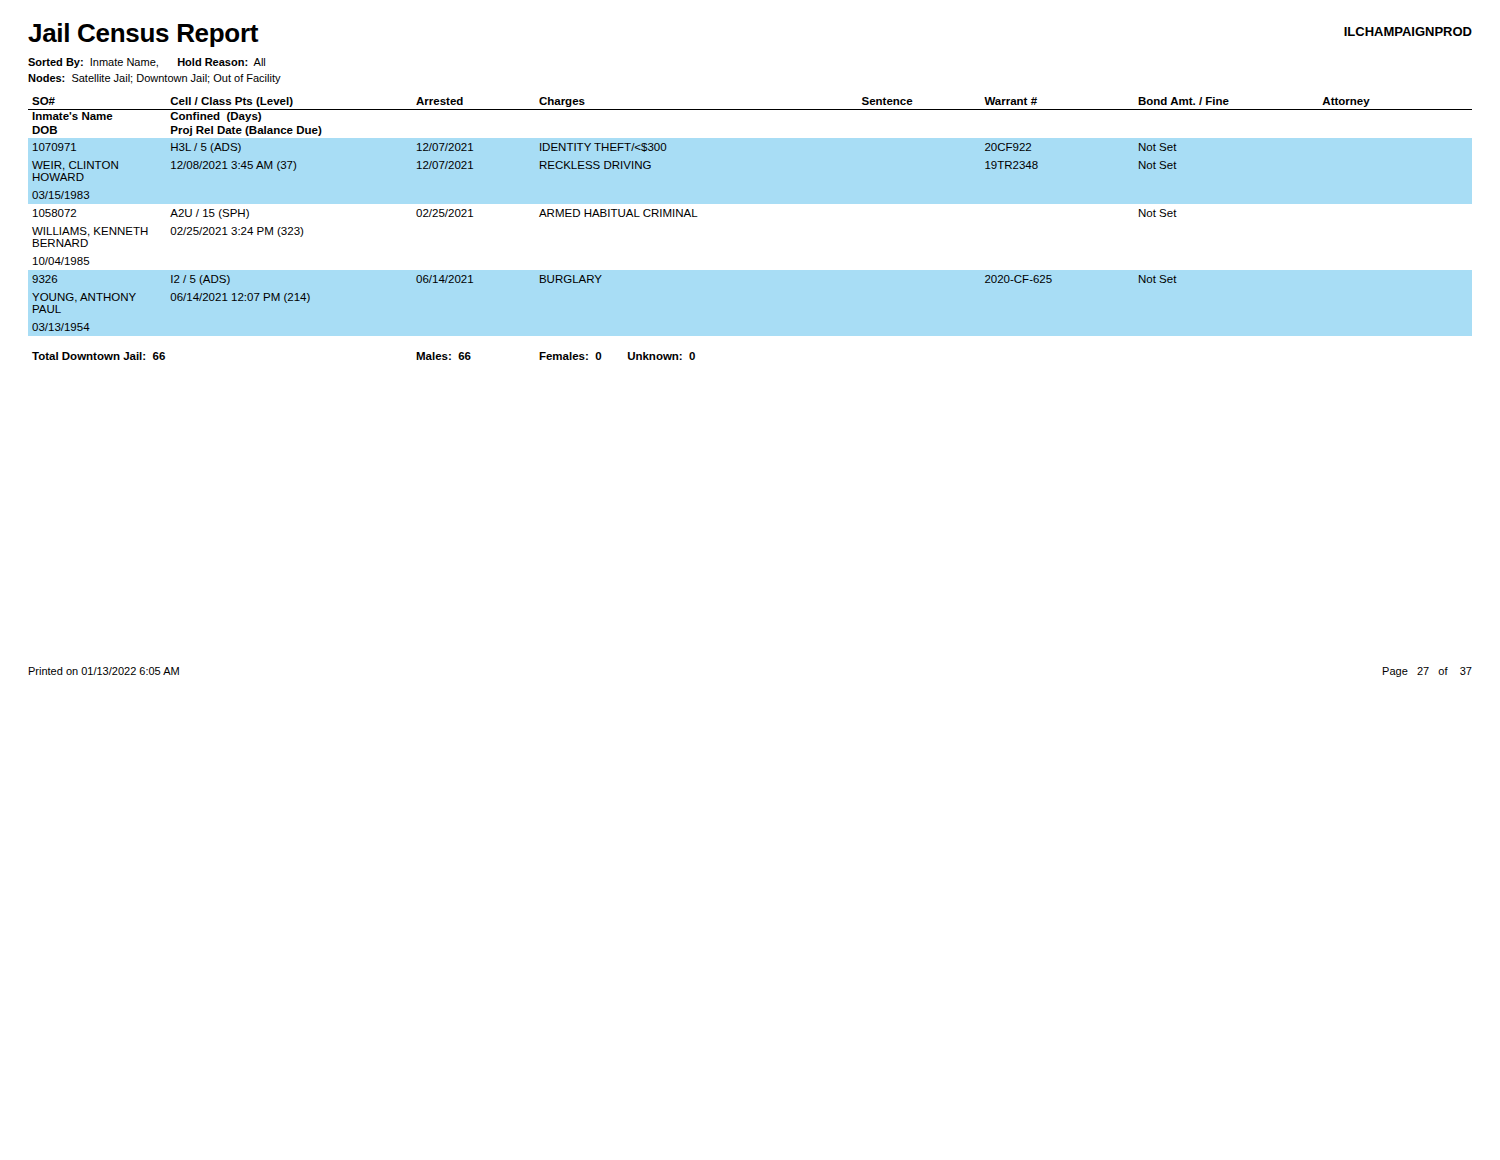ILCHAMPAIGNPROD
Jail Census Report
Sorted By: Inmate Name, Hold Reason: All
Nodes: Satellite Jail; Downtown Jail; Out of Facility
| SO# | Cell / Class Pts (Level) | Arrested | Charges | Sentence | Warrant # | Bond Amt. / Fine | Attorney |
| --- | --- | --- | --- | --- | --- | --- | --- |
| Inmate's Name | Confined (Days) | | | | | | |
| DOB | Proj Rel Date (Balance Due) | | | | | | |
| 1070971 | H3L / 5 (ADS) | 12/07/2021 | IDENTITY THEFT/<$300 | | 20CF922 | Not Set | |
| WEIR, CLINTON HOWARD | 12/08/2021 3:45 AM (37) | 12/07/2021 | RECKLESS DRIVING | | 19TR2348 | Not Set | |
| 03/15/1983 | | | | | | | |
| 1058072 | A2U / 15 (SPH) | 02/25/2021 | ARMED HABITUAL CRIMINAL | | | Not Set | |
| WILLIAMS, KENNETH BERNARD | 02/25/2021 3:24 PM (323) | | | | | | |
| 10/04/1985 | | | | | | | |
| 9326 | I2 / 5 (ADS) | 06/14/2021 | BURGLARY | | 2020-CF-625 | Not Set | |
| YOUNG, ANTHONY PAUL | 06/14/2021 12:07 PM (214) | | | | | | |
| 03/13/1954 | | | | | | | |
| Total Downtown Jail: 66 | Males: 66 | Females: 0 Unknown: 0 | | | | |
Printed on 01/13/2022 6:05 AM Page 27 of 37